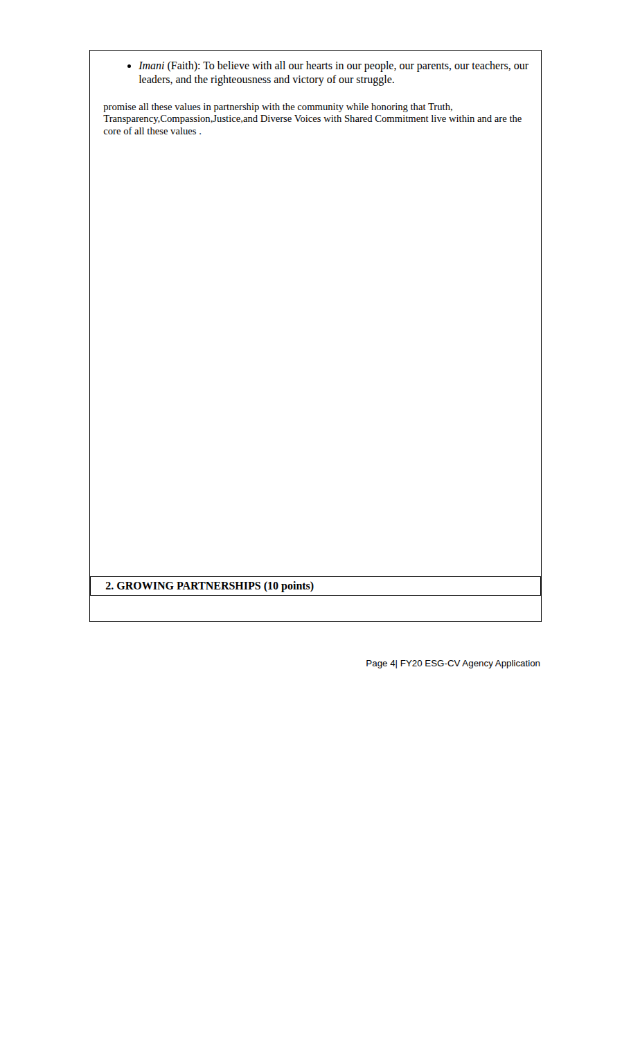Imani (Faith): To believe with all our hearts in our people, our parents, our teachers, our leaders, and the righteousness and victory of our struggle.
promise all these values in partnership with the community while honoring that Truth, Transparency,Compassion,Justice,and Diverse Voices with Shared Commitment live within and are the core of all these values .
2. GROWING PARTNERSHIPS (10 points)
Page 4| FY20 ESG-CV Agency Application